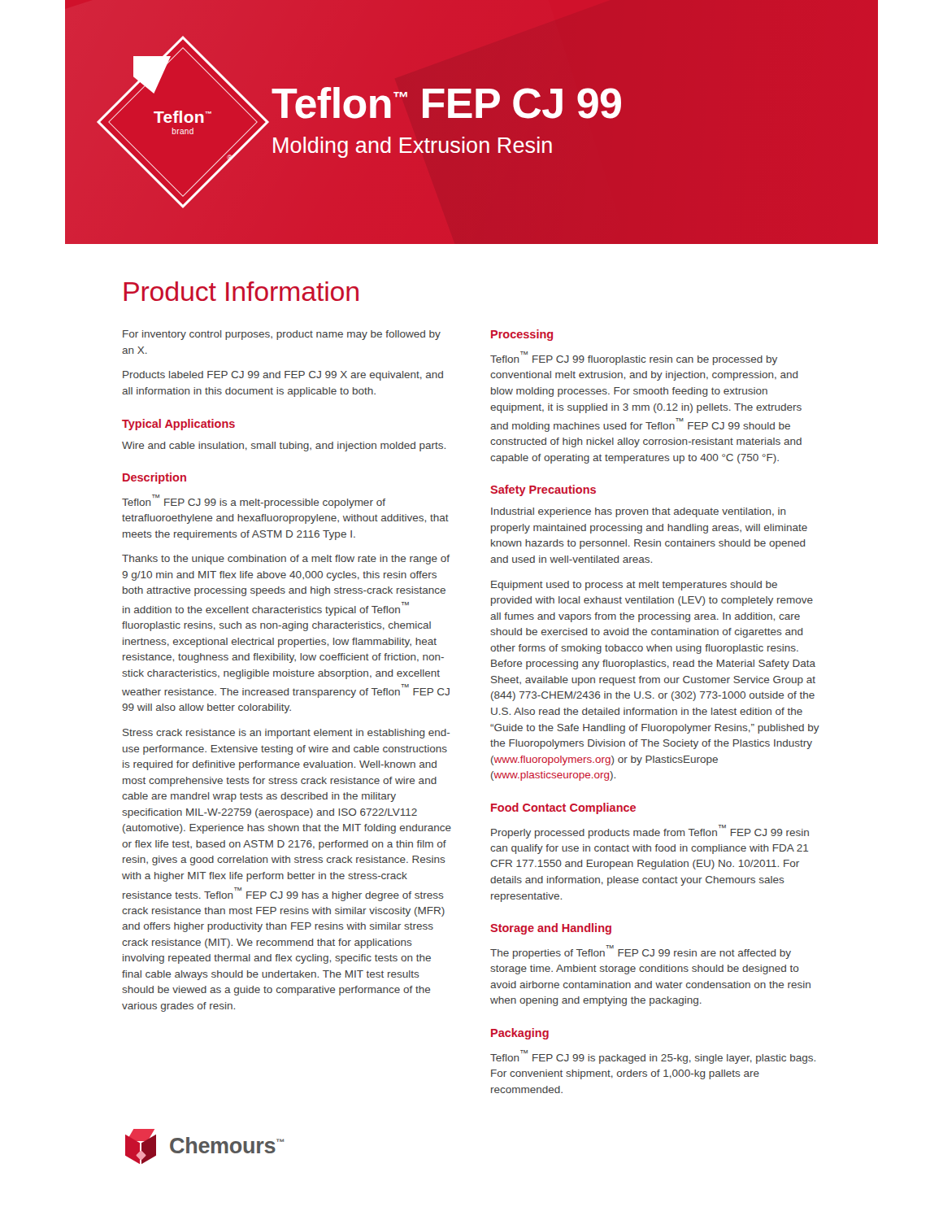Teflon™
brand
®
Teflon™ FEP CJ 99
Molding and Extrusion Resin
Product Information
For inventory control purposes, product name may be followed by an X.
Products labeled FEP CJ 99 and FEP CJ 99 X are equivalent, and all information in this document is applicable to both.
Typical Applications
Wire and cable insulation, small tubing, and injection molded parts.
Description
Teflon™ FEP CJ 99 is a melt-processible copolymer of tetrafluoroethylene and hexafluoropropylene, without additives, that meets the requirements of ASTM D 2116 Type I.
Thanks to the unique combination of a melt flow rate in the range of 9 g/10 min and MIT flex life above 40,000 cycles, this resin offers both attractive processing speeds and high stress-crack resistance in addition to the excellent characteristics typical of Teflon™ fluoroplastic resins, such as non-aging characteristics, chemical inertness, exceptional electrical properties, low flammability, heat resistance, toughness and flexibility, low coefficient of friction, non-stick characteristics, negligible moisture absorption, and excellent weather resistance. The increased transparency of Teflon™ FEP CJ 99 will also allow better colorability.
Stress crack resistance is an important element in establishing end-use performance. Extensive testing of wire and cable constructions is required for definitive performance evaluation. Well-known and most comprehensive tests for stress crack resistance of wire and cable are mandrel wrap tests as described in the military specification MIL-W-22759 (aerospace) and ISO 6722/LV112 (automotive). Experience has shown that the MIT folding endurance or flex life test, based on ASTM D 2176, performed on a thin film of resin, gives a good correlation with stress crack resistance. Resins with a higher MIT flex life perform better in the stress-crack resistance tests. Teflon™ FEP CJ 99 has a higher degree of stress crack resistance than most FEP resins with similar viscosity (MFR) and offers higher productivity than FEP resins with similar stress crack resistance (MIT). We recommend that for applications involving repeated thermal and flex cycling, specific tests on the final cable always should be undertaken. The MIT test results should be viewed as a guide to comparative performance of the various grades of resin.
Processing
Teflon™ FEP CJ 99 fluoroplastic resin can be processed by conventional melt extrusion, and by injection, compression, and blow molding processes. For smooth feeding to extrusion equipment, it is supplied in 3 mm (0.12 in) pellets. The extruders and molding machines used for Teflon™ FEP CJ 99 should be constructed of high nickel alloy corrosion-resistant materials and capable of operating at temperatures up to 400 °C (750 °F).
Safety Precautions
Industrial experience has proven that adequate ventilation, in properly maintained processing and handling areas, will eliminate known hazards to personnel. Resin containers should be opened and used in well-ventilated areas.
Equipment used to process at melt temperatures should be provided with local exhaust ventilation (LEV) to completely remove all fumes and vapors from the processing area. In addition, care should be exercised to avoid the contamination of cigarettes and other forms of smoking tobacco when using fluoroplastic resins. Before processing any fluoroplastics, read the Material Safety Data Sheet, available upon request from our Customer Service Group at (844) 773-CHEM/2436 in the U.S. or (302) 773-1000 outside of the U.S. Also read the detailed information in the latest edition of the “Guide to the Safe Handling of Fluoropolymer Resins,” published by the Fluoropolymers Division of The Society of the Plastics Industry (www.fluoropolymers.org) or by PlasticsEurope (www.plasticseurope.org).
Food Contact Compliance
Properly processed products made from Teflon™ FEP CJ 99 resin can qualify for use in contact with food in compliance with FDA 21 CFR 177.1550 and European Regulation (EU) No. 10/2011. For details and information, please contact your Chemours sales representative.
Storage and Handling
The properties of Teflon™ FEP CJ 99 resin are not affected by storage time. Ambient storage conditions should be designed to avoid airborne contamination and water condensation on the resin when opening and emptying the packaging.
Packaging
Teflon™ FEP CJ 99 is packaged in 25-kg, single layer, plastic bags. For convenient shipment, orders of 1,000-kg pallets are recommended.
Chemours™